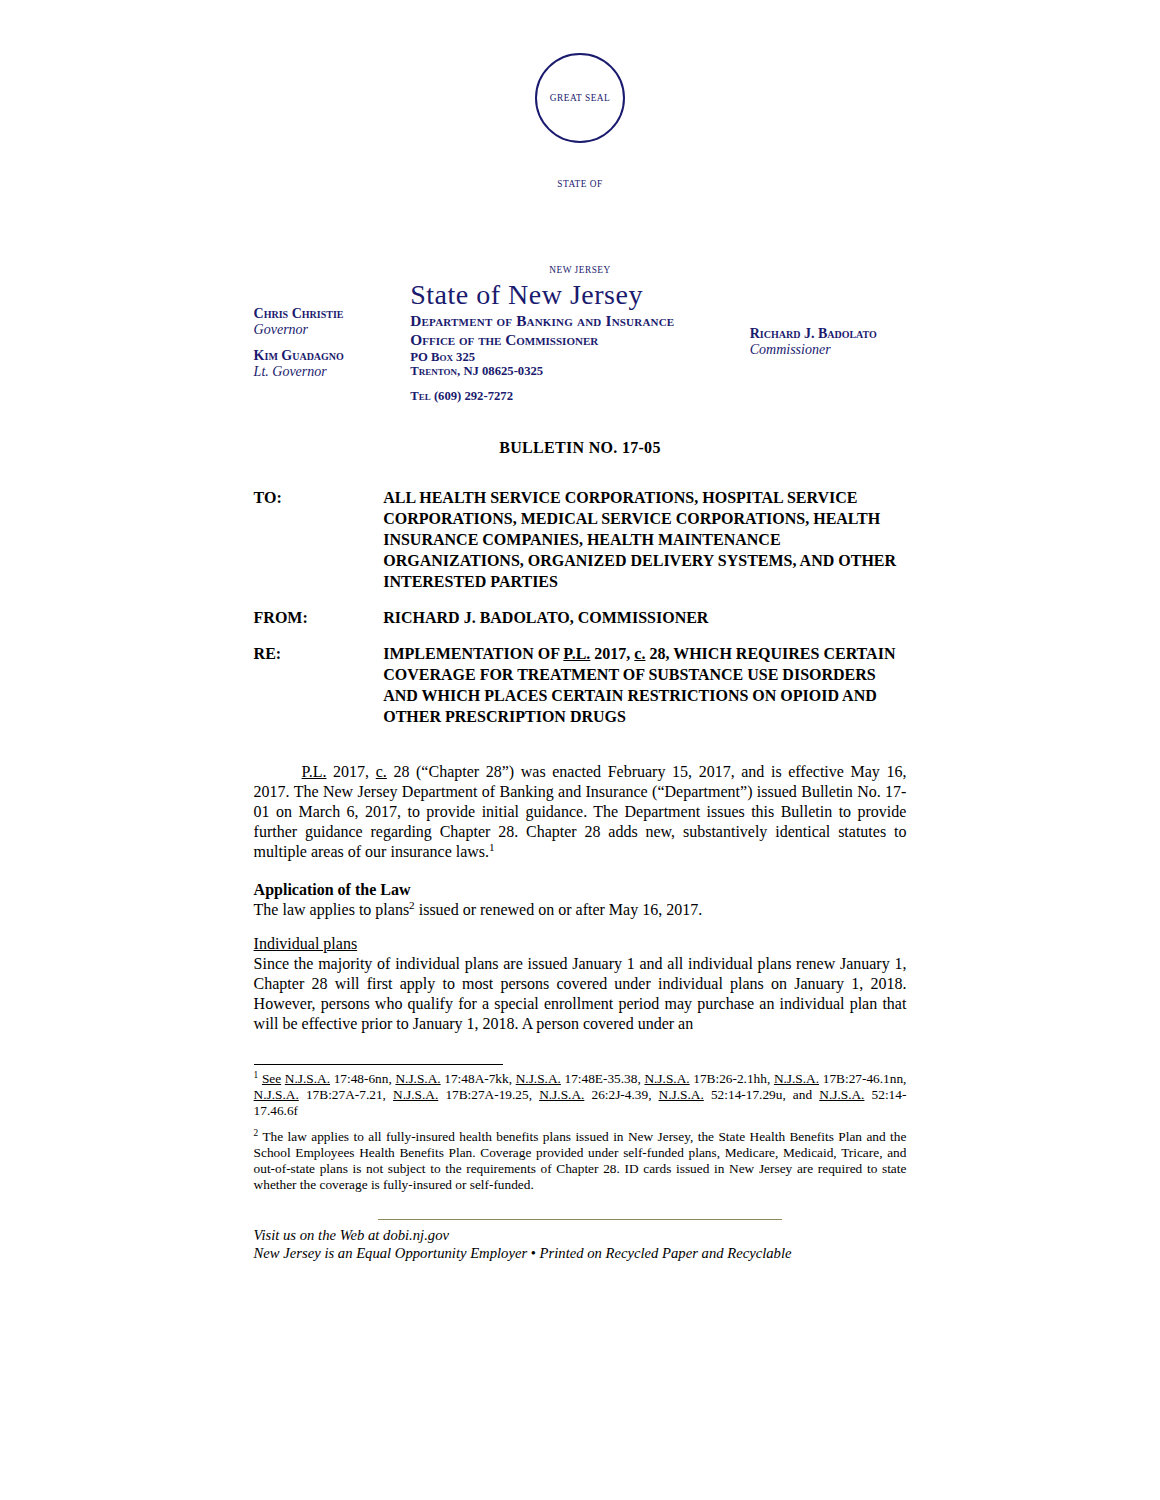GREAT SEAL
STATE OF
NEW JERSEY
Chris Christie
Governor
Kim Guadagno
Lt. Governor
State of New Jersey
Department of Banking and Insurance
Office of the Commissioner
PO Box 325
Trenton, NJ 08625-0325
Tel (609) 292-7272
Richard J. Badolato
Commissioner
BULLETIN NO. 17-05
| TO: | ALL HEALTH SERVICE CORPORATIONS, HOSPITAL SERVICE CORPORATIONS, MEDICAL SERVICE CORPORATIONS, HEALTH INSURANCE COMPANIES, HEALTH MAINTENANCE ORGANIZATIONS, ORGANIZED DELIVERY SYSTEMS, AND OTHER INTERESTED PARTIES |
| FROM: | RICHARD J. BADOLATO, COMMISSIONER |
| RE: | IMPLEMENTATION OF P.L. 2017, c. 28, WHICH REQUIRES CERTAIN COVERAGE FOR TREATMENT OF SUBSTANCE USE DISORDERS AND WHICH PLACES CERTAIN RESTRICTIONS ON OPIOID AND OTHER PRESCRIPTION DRUGS |
P.L. 2017, c. 28 (“Chapter 28”) was enacted February 15, 2017, and is effective May 16, 2017. The New Jersey Department of Banking and Insurance (“Department”) issued Bulletin No. 17-01 on March 6, 2017, to provide initial guidance. The Department issues this Bulletin to provide further guidance regarding Chapter 28. Chapter 28 adds new, substantively identical statutes to multiple areas of our insurance laws.1
Application of the Law
The law applies to plans2 issued or renewed on or after May 16, 2017.
Individual plans
Since the majority of individual plans are issued January 1 and all individual plans renew January 1, Chapter 28 will first apply to most persons covered under individual plans on January 1, 2018. However, persons who qualify for a special enrollment period may purchase an individual plan that will be effective prior to January 1, 2018. A person covered under an
1 See N.J.S.A. 17:48-6nn, N.J.S.A. 17:48A-7kk, N.J.S.A. 17:48E-35.38, N.J.S.A. 17B:26-2.1hh, N.J.S.A. 17B:27-46.1nn, N.J.S.A. 17B:27A-7.21, N.J.S.A. 17B:27A-19.25, N.J.S.A. 26:2J-4.39, N.J.S.A. 52:14-17.29u, and N.J.S.A. 52:14-17.46.6f
2 The law applies to all fully-insured health benefits plans issued in New Jersey, the State Health Benefits Plan and the School Employees Health Benefits Plan. Coverage provided under self-funded plans, Medicare, Medicaid, Tricare, and out-of-state plans is not subject to the requirements of Chapter 28. ID cards issued in New Jersey are required to state whether the coverage is fully-insured or self-funded.
Visit us on the Web at dobi.nj.gov
New Jersey is an Equal Opportunity Employer • Printed on Recycled Paper and Recyclable